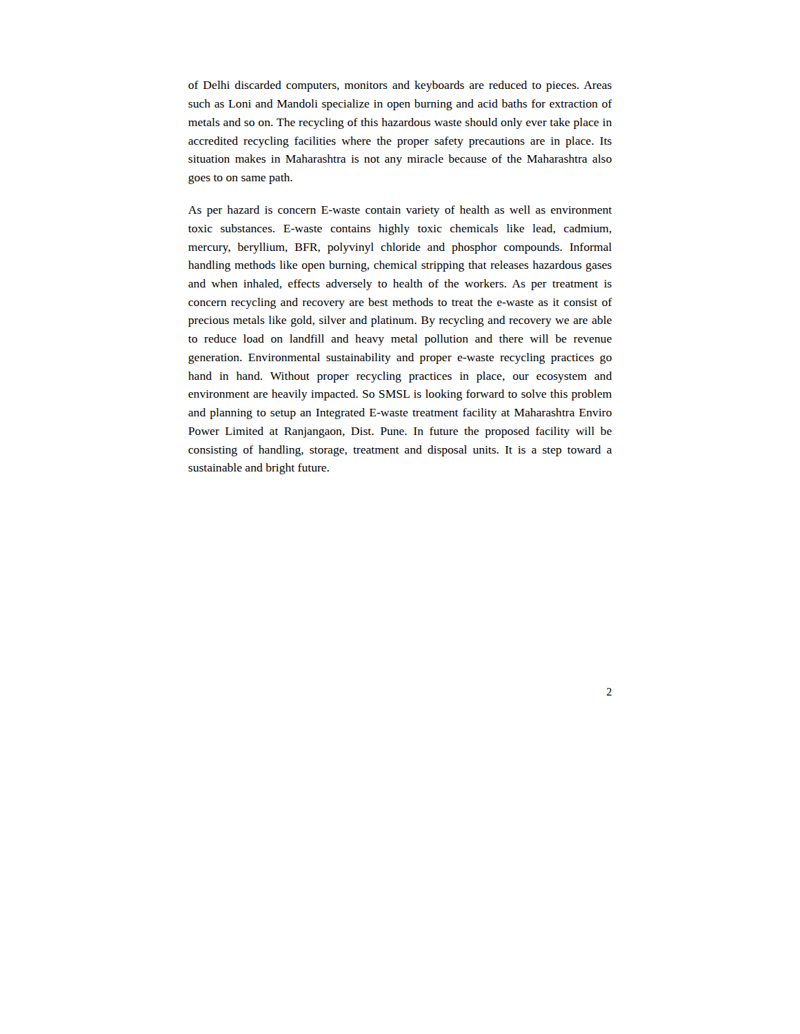of Delhi discarded computers, monitors and keyboards are reduced to pieces. Areas such as Loni and Mandoli specialize in open burning and acid baths for extraction of metals and so on. The recycling of this hazardous waste should only ever take place in accredited recycling facilities where the proper safety precautions are in place. Its situation makes in Maharashtra is not any miracle because of the Maharashtra also goes to on same path.
As per hazard is concern E-waste contain variety of health as well as environment toxic substances. E-waste contains highly toxic chemicals like lead, cadmium, mercury, beryllium, BFR, polyvinyl chloride and phosphor compounds. Informal handling methods like open burning, chemical stripping that releases hazardous gases and when inhaled, effects adversely to health of the workers. As per treatment is concern recycling and recovery are best methods to treat the e-waste as it consist of precious metals like gold, silver and platinum. By recycling and recovery we are able to reduce load on landfill and heavy metal pollution and there will be revenue generation. Environmental sustainability and proper e-waste recycling practices go hand in hand. Without proper recycling practices in place, our ecosystem and environment are heavily impacted. So SMSL is looking forward to solve this problem and planning to setup an Integrated E-waste treatment facility at Maharashtra Enviro Power Limited at Ranjangaon, Dist. Pune. In future the proposed facility will be consisting of handling, storage, treatment and disposal units. It is a step toward a sustainable and bright future.
2